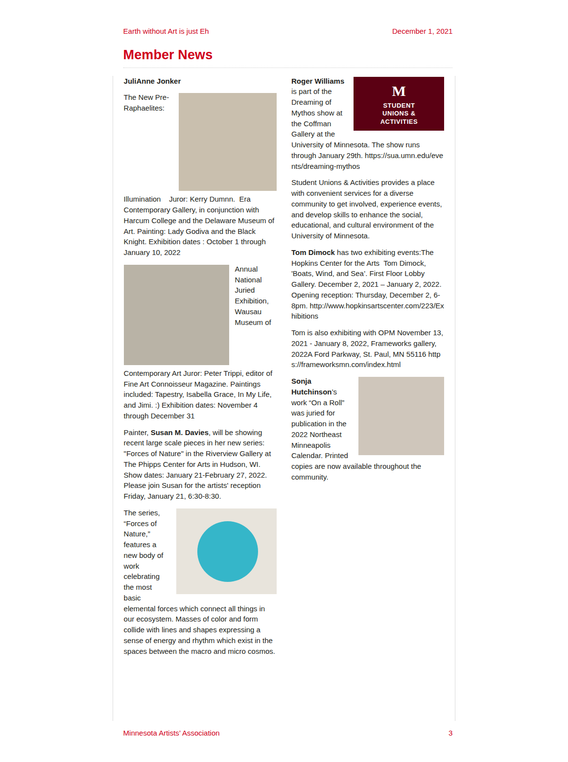Earth without Art is just Eh December 1, 2021
Member News
JuliAnne Jonker
The New Pre-Raphaelites: Illumination Juror: Kerry Dumnn. Era Contemporary Gallery, in conjunction with Harcum College and the Delaware Museum of Art. Painting: Lady Godiva and the Black Knight. Exhibition dates : October 1 through January 10, 2022
Annual National Juried Exhibition, Wausau Museum of Contemporary Art Juror: Peter Trippi, editor of Fine Art Connoisseur Magazine. Paintings included: Tapestry, Isabella Grace, In My Life, and Jimi. :) Exhibition dates: November 4 through December 31
Painter, Susan M. Davies, will be showing recent large scale pieces in her new series: "Forces of Nature" in the Riverview Gallery at The Phipps Center for Arts in Hudson, WI. Show dates: January 21-February 27, 2022. Please join Susan for the artists' reception Friday, January 21, 6:30-8:30.
The series, “Forces of Nature,” features a new body of work celebrating the most basic elemental forces which connect all things in our ecosystem. Masses of color and form collide with lines and shapes expressing a sense of energy and rhythm which exist in the spaces between the macro and micro cosmos.
M STUDENT
UNIONS &
ACTIVITIES
Roger Williams is part of the Dreaming of Mythos show at the Coffman Gallery at the University of Minnesota. The show runs through January 29th. https://sua.umn.edu/events/dreaming-mythos
Student Unions & Activities provides a place with convenient services for a diverse community to get involved, experience events, and develop skills to enhance the social, educational, and cultural environment of the University of Minnesota.
Tom Dimock has two exhibiting events:The Hopkins Center for the Arts Tom Dimock, 'Boats, Wind, and Sea’. First Floor Lobby Gallery. December 2, 2021 – January 2, 2022. Opening reception: Thursday, December 2, 6-8pm. http://www.hopkinsartscenter.com/223/Exhibitions
Tom is also exhibiting with OPM November 13, 2021 - January 8, 2022, Frameworks gallery, 2022A Ford Parkway, St. Paul, MN 55116 https://frameworksmn.com/index.html
Sonja Hutchinson’s work “On a Roll” was juried for publication in the 2022 Northeast Minneapolis Calendar. Printed copies are now available throughout the community.
Minnesota Artists’ Association 3